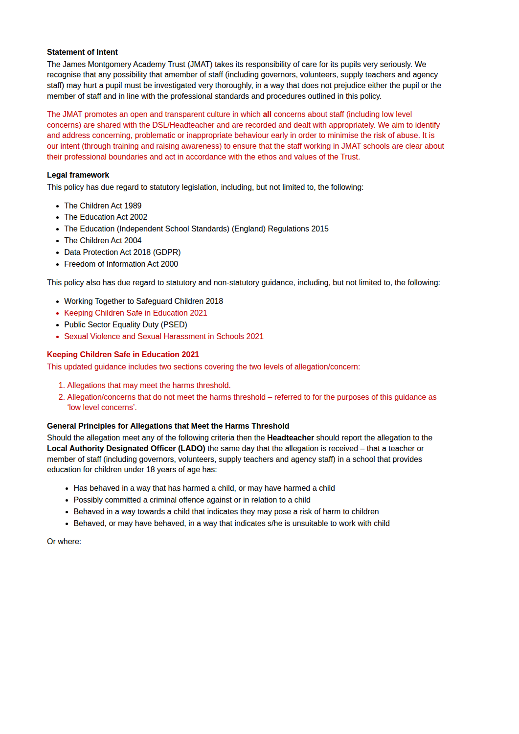Statement of Intent
The James Montgomery Academy Trust (JMAT) takes its responsibility of care for its pupils very seriously. We recognise that any possibility that amember of staff (including governors, volunteers, supply teachers and agency staff) may hurt a pupil must be investigated very thoroughly, in a way that does not prejudice either the pupil or the member of staff and in line with the professional standards and procedures outlined in this policy.
The JMAT promotes an open and transparent culture in which all concerns about staff (including low level concerns) are shared with the DSL/Headteacher and are recorded and dealt with appropriately. We aim to identify and address concerning, problematic or inappropriate behaviour early in order to minimise the risk of abuse. It is our intent (through training and raising awareness) to ensure that the staff working in JMAT schools are clear about their professional boundaries and act in accordance with the ethos and values of the Trust.
Legal framework
This policy has due regard to statutory legislation, including, but not limited to, the following:
The Children Act 1989
The Education Act 2002
The Education (Independent School Standards) (England) Regulations 2015
The Children Act 2004
Data Protection Act 2018 (GDPR)
Freedom of Information Act 2000
This policy also has due regard to statutory and non-statutory guidance, including, but not limited to, the following:
Working Together to Safeguard Children 2018
Keeping Children Safe in Education 2021
Public Sector Equality Duty (PSED)
Sexual Violence and Sexual Harassment in Schools 2021
Keeping Children Safe in Education 2021
This updated guidance includes two sections covering the two levels of allegation/concern:
Allegations that may meet the harms threshold.
Allegation/concerns that do not meet the harms threshold – referred to for the purposes of this guidance as ‘low level concerns’.
General Principles for Allegations that Meet the Harms Threshold
Should the allegation meet any of the following criteria then the Headteacher should report the allegation to the Local Authority Designated Officer (LADO) the same day that the allegation is received – that a teacher or member of staff (including governors, volunteers, supply teachers and agency staff) in a school that provides education for children under 18 years of age has:
Has behaved in a way that has harmed a child, or may have harmed a child
Possibly committed a criminal offence against or in relation to a child
Behaved in a way towards a child that indicates they may pose a risk of harm to children
Behaved, or may have behaved, in a way that indicates s/he is unsuitable to work with child
Or where: